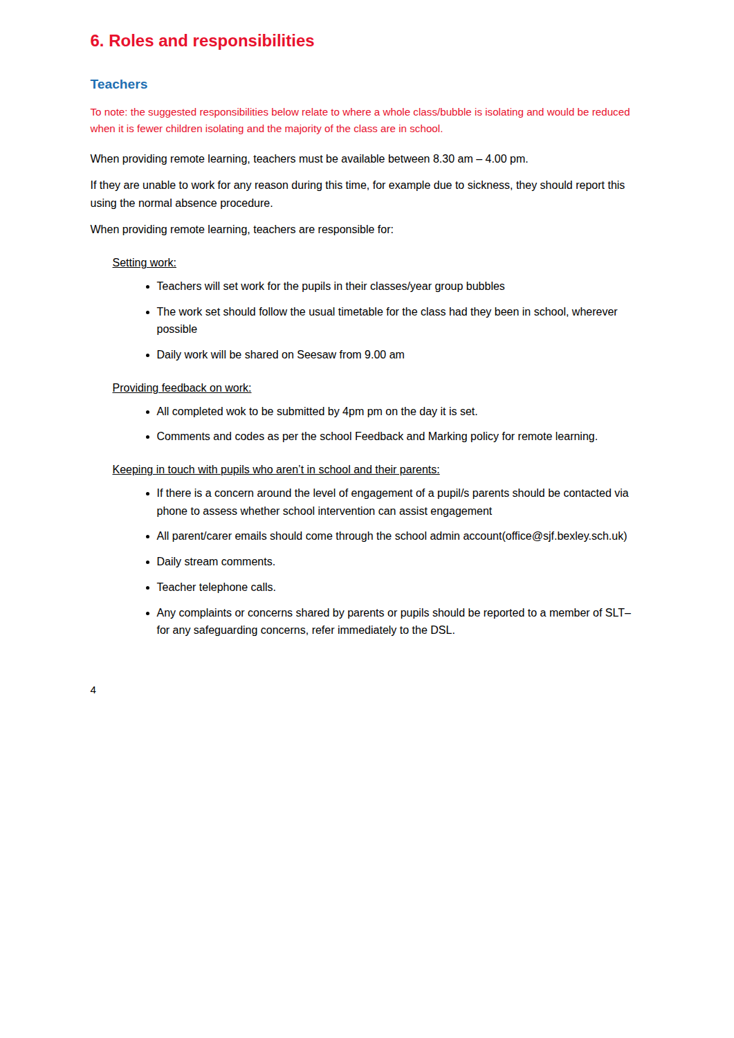6. Roles and responsibilities
Teachers
To note: the suggested responsibilities below relate to where a whole class/bubble is isolating and would be reduced when it is fewer children isolating and the majority of the class are in school.
When providing remote learning, teachers must be available between 8.30 am – 4.00 pm.
If they are unable to work for any reason during this time, for example due to sickness, they should report this using the normal absence procedure.
When providing remote learning, teachers are responsible for:
Setting work:
Teachers will set work for the pupils in their classes/year group bubbles
The work set should follow the usual timetable for the class had they been in school, wherever possible
Daily work will be shared on Seesaw from 9.00 am
Providing feedback on work:
All completed wok to be submitted by 4pm pm on the day it is set.
Comments and codes as per the school Feedback and Marking policy for remote learning.
Keeping in touch with pupils who aren’t in school and their parents:
If there is a concern around the level of engagement of a pupil/s parents should be contacted via phone to assess whether school intervention can assist engagement
All parent/carer emails should come through the school admin account(office@sjf.bexley.sch.uk)
Daily stream comments.
Teacher telephone calls.
Any complaints or concerns shared by parents or pupils should be reported to a member of SLT– for any safeguarding concerns, refer immediately to the DSL.
4